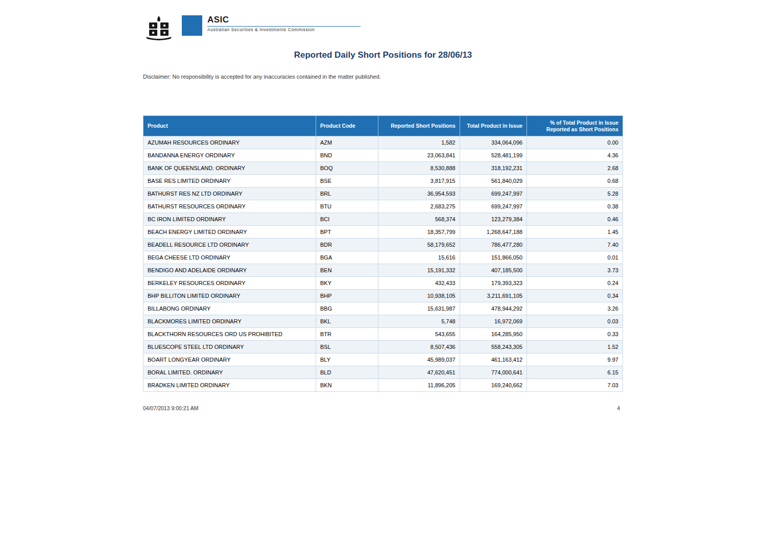ASIC
Australian Securities & Investments Commission
Reported Daily Short Positions for 28/06/13
Disclaimer: No responsibility is accepted for any inaccuracies contained in the matter published.
| Product | Product Code | Reported Short Positions | Total Product in Issue | % of Total Product in Issue Reported as Short Positions |
| --- | --- | --- | --- | --- |
| AZUMAH RESOURCES ORDINARY | AZM | 1,582 | 334,064,096 | 0.00 |
| BANDANNA ENERGY ORDINARY | BND | 23,063,841 | 528,481,199 | 4.36 |
| BANK OF QUEENSLAND. ORDINARY | BOQ | 8,530,888 | 318,192,231 | 2.68 |
| BASE RES LIMITED ORDINARY | BSE | 3,817,915 | 561,840,029 | 0.68 |
| BATHURST RES NZ LTD ORDINARY | BRL | 36,954,593 | 699,247,997 | 5.28 |
| BATHURST RESOURCES ORDINARY | BTU | 2,683,275 | 699,247,997 | 0.38 |
| BC IRON LIMITED ORDINARY | BCI | 568,374 | 123,279,384 | 0.46 |
| BEACH ENERGY LIMITED ORDINARY | BPT | 18,357,799 | 1,268,647,188 | 1.45 |
| BEADELL RESOURCE LTD ORDINARY | BDR | 58,179,652 | 786,477,280 | 7.40 |
| BEGA CHEESE LTD ORDINARY | BGA | 15,616 | 151,866,050 | 0.01 |
| BENDIGO AND ADELAIDE ORDINARY | BEN | 15,191,332 | 407,185,500 | 3.73 |
| BERKELEY RESOURCES ORDINARY | BKY | 432,433 | 179,393,323 | 0.24 |
| BHP BILLITON LIMITED ORDINARY | BHP | 10,938,105 | 3,211,691,105 | 0.34 |
| BILLABONG ORDINARY | BBG | 15,631,987 | 478,944,292 | 3.26 |
| BLACKMORES LIMITED ORDINARY | BKL | 5,748 | 16,972,069 | 0.03 |
| BLACKTHORN RESOURCES ORD US PROHIBITED | BTR | 543,655 | 164,285,950 | 0.33 |
| BLUESCOPE STEEL LTD ORDINARY | BSL | 8,507,436 | 558,243,305 | 1.52 |
| BOART LONGYEAR ORDINARY | BLY | 45,989,037 | 461,163,412 | 9.97 |
| BORAL LIMITED. ORDINARY | BLD | 47,620,451 | 774,000,641 | 6.15 |
| BRADKEN LIMITED ORDINARY | BKN | 11,896,205 | 169,240,662 | 7.03 |
04/07/2013 9:00:21 AM
4